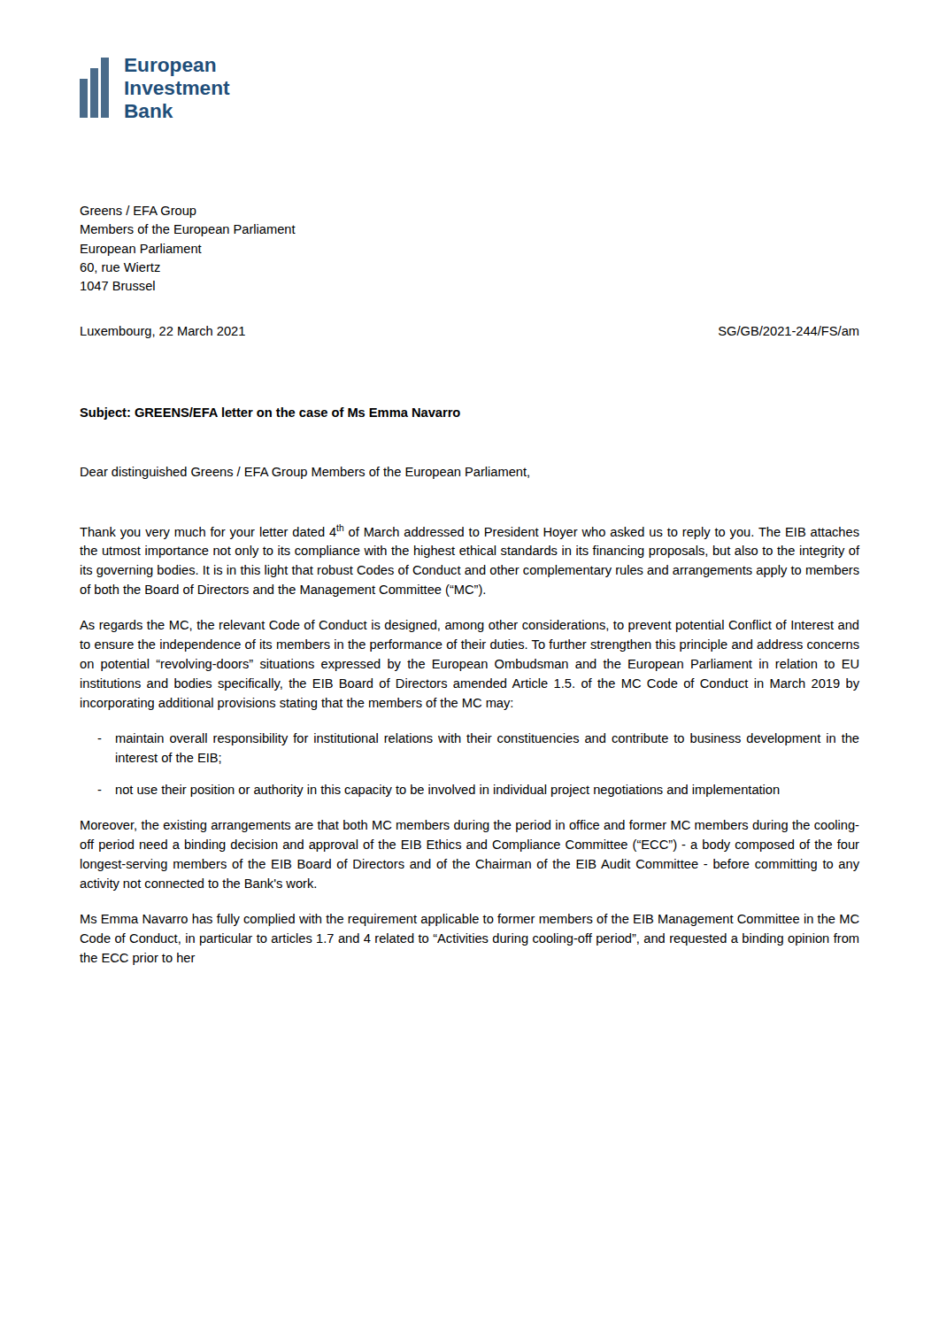European
Investment
Bank
Greens / EFA Group
Members of the European Parliament
European Parliament
60, rue Wiertz
1047 Brussel
Luxembourg, 22 March 2021 SG/GB/2021-244/FS/am
Subject: GREENS/EFA letter on the case of Ms Emma Navarro
Dear distinguished Greens / EFA Group Members of the European Parliament,
Thank you very much for your letter dated 4th of March addressed to President Hoyer who asked us to reply to you. The EIB attaches the utmost importance not only to its compliance with the highest ethical standards in its financing proposals, but also to the integrity of its governing bodies. It is in this light that robust Codes of Conduct and other complementary rules and arrangements apply to members of both the Board of Directors and the Management Committee (“MC”).
As regards the MC, the relevant Code of Conduct is designed, among other considerations, to prevent potential Conflict of Interest and to ensure the independence of its members in the performance of their duties. To further strengthen this principle and address concerns on potential “revolving-doors” situations expressed by the European Ombudsman and the European Parliament in relation to EU institutions and bodies specifically, the EIB Board of Directors amended Article 1.5. of the MC Code of Conduct in March 2019 by incorporating additional provisions stating that the members of the MC may:
maintain overall responsibility for institutional relations with their constituencies and contribute to business development in the interest of the EIB;
not use their position or authority in this capacity to be involved in individual project negotiations and implementation
Moreover, the existing arrangements are that both MC members during the period in office and former MC members during the cooling-off period need a binding decision and approval of the EIB Ethics and Compliance Committee (“ECC”) - a body composed of the four longest-serving members of the EIB Board of Directors and of the Chairman of the EIB Audit Committee - before committing to any activity not connected to the Bank's work.
Ms Emma Navarro has fully complied with the requirement applicable to former members of the EIB Management Committee in the MC Code of Conduct, in particular to articles 1.7 and 4 related to “Activities during cooling-off period”, and requested a binding opinion from the ECC prior to her